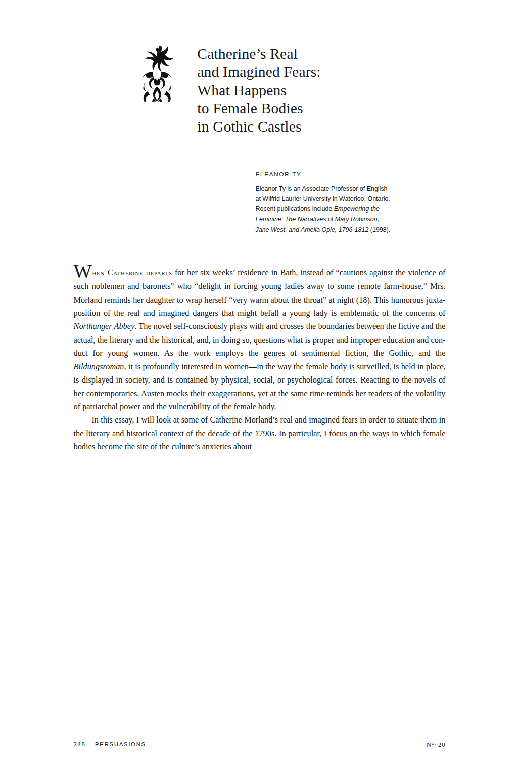Catherine’s Real
and Imagined Fears:
What Happens
to Female Bodies
in Gothic Castles
Eleanor Ty
Eleanor Ty is an Associate Professor of English at Wilfrid Laurier University in Waterloo, Ontario. Recent publications include Empowering the Feminine: The Narratives of Mary Robinson, Jane West, and Amelia Opie, 1796‑1812 (1998).
When Catherine departs for her six weeks’ residence in Bath, instead of “cautions against the violence of such noblemen and baronets” who “delight in forcing young ladies away to some remote farm-house,” Mrs. Morland reminds her daughter to wrap herself “very warm about the throat” at night (18). This humorous juxtaposition of the real and imagined dangers that might befall a young lady is emblematic of the concerns of Northanger Abbey. The novel self-consciously plays with and crosses the boundaries between the fictive and the actual, the literary and the historical, and, in doing so, questions what is proper and improper education and conduct for young women. As the work employs the genres of sentimental fiction, the Gothic, and the Bildungsroman, it is profoundly interested in women—in the way the female body is surveilled, is held in place, is displayed in society, and is contained by physical, social, or psychological forces. Reacting to the novels of her contemporaries, Austen mocks their exaggerations, yet at the same time reminds her readers of the volatility of patriarchal power and the vulnerability of the female body.
In this essay, I will look at some of Catherine Morland’s real and imagined fears in order to situate them in the literary and historical context of the decade of the 1790s. In particular, I focus on the ways in which female bodies become the site of the culture’s anxieties about
248 PERSUASIONS
No. 20